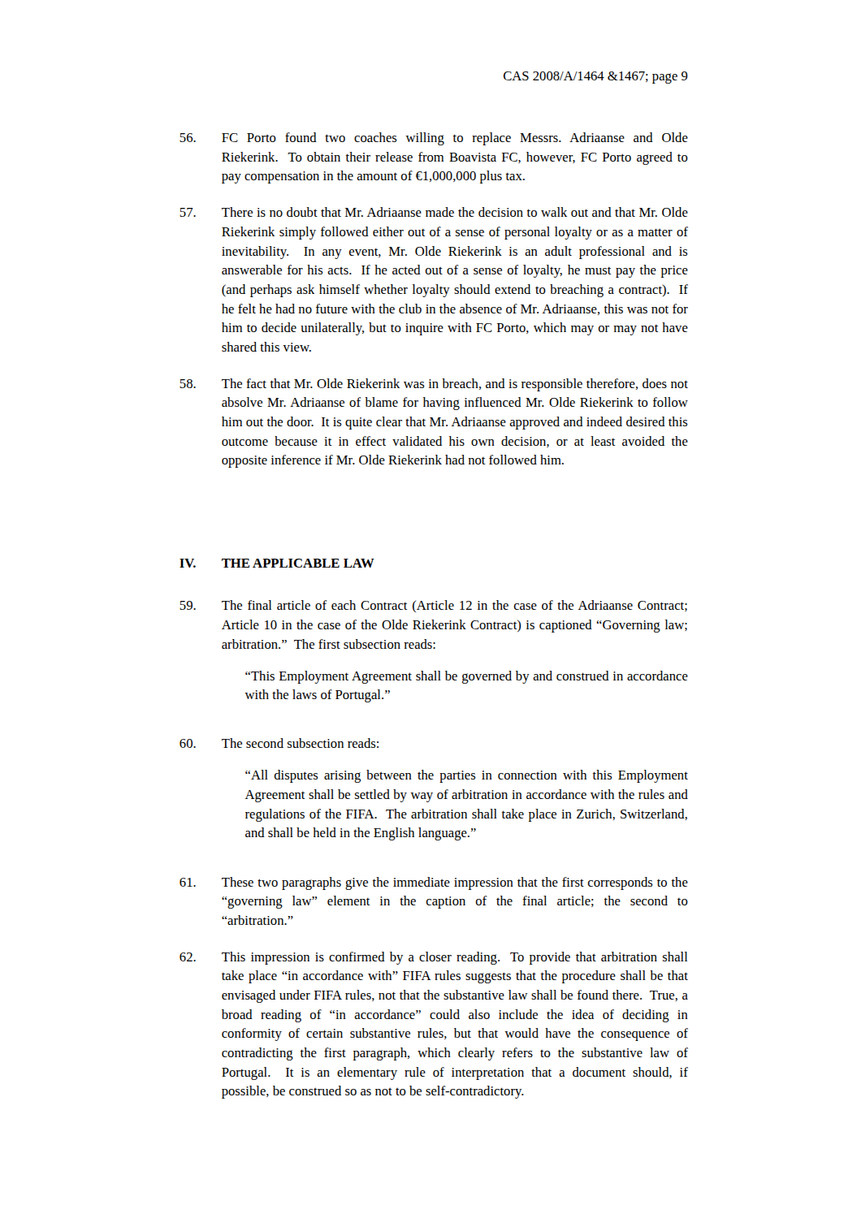CAS 2008/A/1464 &1467; page 9
56.
FC Porto found two coaches willing to replace Messrs. Adriaanse and Olde Riekerink. To obtain their release from Boavista FC, however, FC Porto agreed to pay compensation in the amount of €1,000,000 plus tax.
57.
There is no doubt that Mr. Adriaanse made the decision to walk out and that Mr. Olde Riekerink simply followed either out of a sense of personal loyalty or as a matter of inevitability. In any event, Mr. Olde Riekerink is an adult professional and is answerable for his acts. If he acted out of a sense of loyalty, he must pay the price (and perhaps ask himself whether loyalty should extend to breaching a contract). If he felt he had no future with the club in the absence of Mr. Adriaanse, this was not for him to decide unilaterally, but to inquire with FC Porto, which may or may not have shared this view.
58.
The fact that Mr. Olde Riekerink was in breach, and is responsible therefore, does not absolve Mr. Adriaanse of blame for having influenced Mr. Olde Riekerink to follow him out the door. It is quite clear that Mr. Adriaanse approved and indeed desired this outcome because it in effect validated his own decision, or at least avoided the opposite inference if Mr. Olde Riekerink had not followed him.
IV.
THE APPLICABLE LAW
59.
The final article of each Contract (Article 12 in the case of the Adriaanse Contract; Article 10 in the case of the Olde Riekerink Contract) is captioned “Governing law; arbitration.” The first subsection reads:
“This Employment Agreement shall be governed by and construed in accordance with the laws of Portugal.”
60.
The second subsection reads:
“All disputes arising between the parties in connection with this Employment Agreement shall be settled by way of arbitration in accordance with the rules and regulations of the FIFA. The arbitration shall take place in Zurich, Switzerland, and shall be held in the English language.”
61.
These two paragraphs give the immediate impression that the first corresponds to the “governing law” element in the caption of the final article; the second to “arbitration.”
62.
This impression is confirmed by a closer reading. To provide that arbitration shall take place “in accordance with” FIFA rules suggests that the procedure shall be that envisaged under FIFA rules, not that the substantive law shall be found there. True, a broad reading of “in accordance” could also include the idea of deciding in conformity of certain substantive rules, but that would have the consequence of contradicting the first paragraph, which clearly refers to the substantive law of Portugal. It is an elementary rule of interpretation that a document should, if possible, be construed so as not to be self-contradictory.